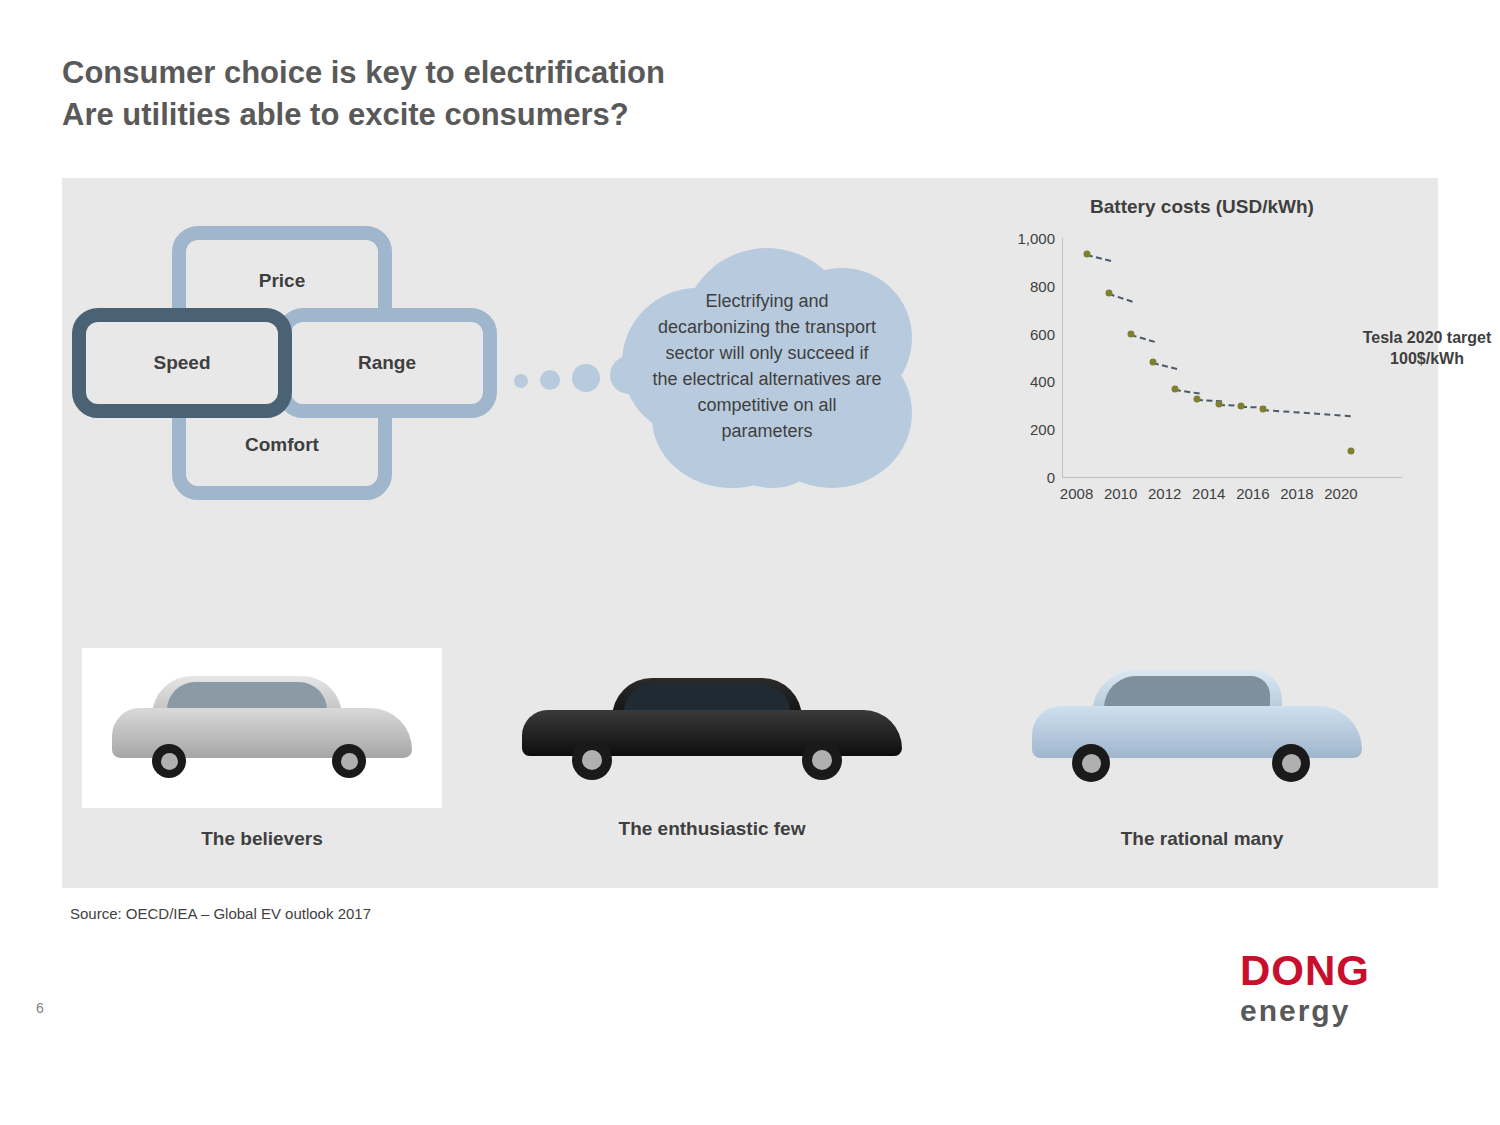Consumer choice is key to electrification
Are utilities able to excite consumers?
Price
Speed
Range
Comfort
Electrifying and decarbonizing the transport sector will only succeed if the electrical alternatives are competitive on all parameters
Battery costs (USD/kWh)
1,000
800
600
400
200
0
2008
2010
2012
2014
2016
2018
2020
Tesla 2020 target
100$/kWh
The believers
The enthusiastic few
The rational many
Source: OECD/IEA – Global EV outlook 2017
6
DONG
energy